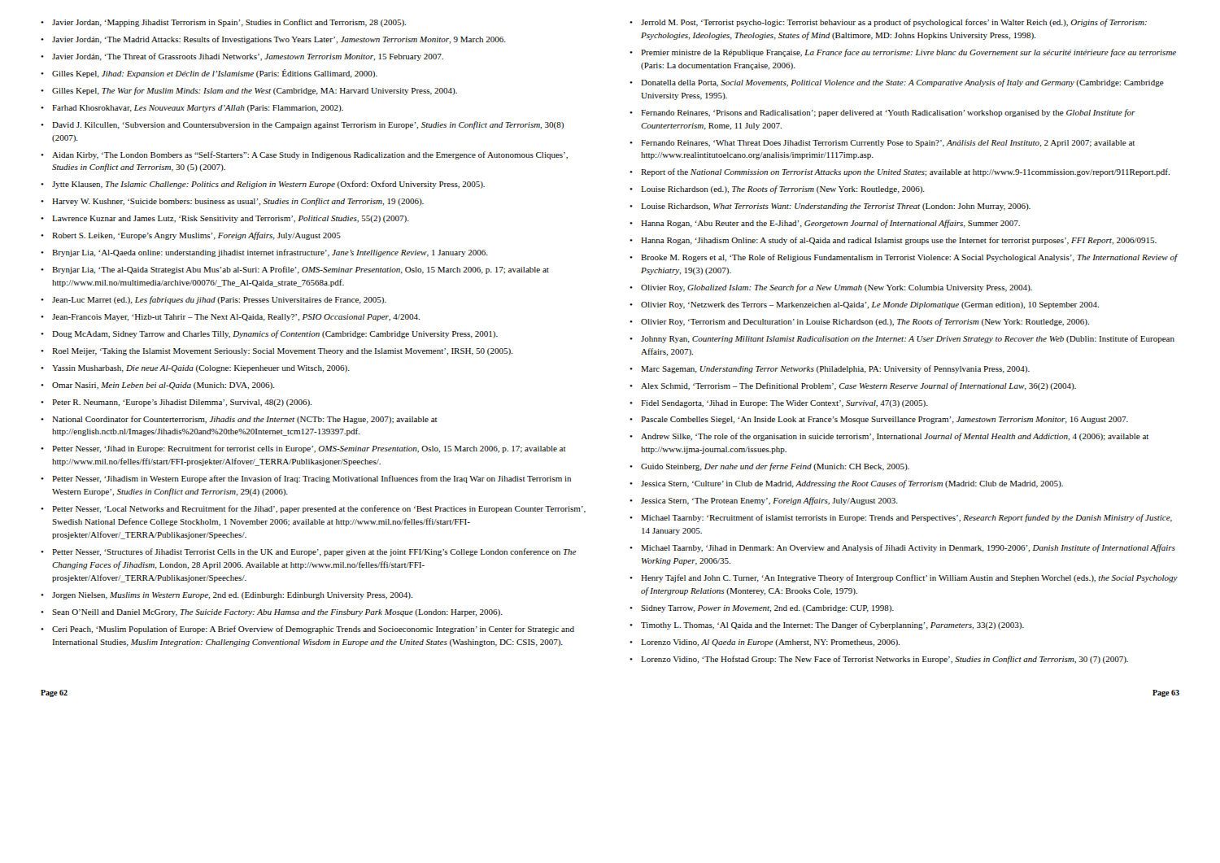Javier Jordan, ‘Mapping Jihadist Terrorism in Spain’, Studies in Conflict and Terrorism, 28 (2005).
Javier Jordán, ‘The Madrid Attacks: Results of Investigations Two Years Later’, Jamestown Terrorism Monitor, 9 March 2006.
Javier Jordán, ‘The Threat of Grassroots Jihadi Networks’, Jamestown Terrorism Monitor, 15 February 2007.
Gilles Kepel, Jihad: Expansion et Déclin de l’Islamisme (Paris: Éditions Gallimard, 2000).
Gilles Kepel, The War for Muslim Minds: Islam and the West (Cambridge, MA: Harvard University Press, 2004).
Farhad Khosrokhavar, Les Nouveaux Martyrs d’Allah (Paris: Flammarion, 2002).
David J. Kilcullen, ‘Subversion and Countersubversion in the Campaign against Terrorism in Europe’, Studies in Conflict and Terrorism, 30(8) (2007).
Aidan Kirby, ‘The London Bombers as “Self-Starters”: A Case Study in Indigenous Radicalization and the Emergence of Autonomous Cliques’, Studies in Conflict and Terrorism, 30 (5) (2007).
Jytte Klausen, The Islamic Challenge: Politics and Religion in Western Europe (Oxford: Oxford University Press, 2005).
Harvey W. Kushner, ‘Suicide bombers: business as usual’, Studies in Conflict and Terrorism, 19 (2006).
Lawrence Kuznar and James Lutz, ‘Risk Sensitivity and Terrorism’, Political Studies, 55(2) (2007).
Robert S. Leiken, ‘Europe’s Angry Muslims’, Foreign Affairs, July/August 2005
Brynjar Lia, ‘Al-Qaeda online: understanding jihadist internet infrastructure’, Jane’s Intelligence Review, 1 January 2006.
Brynjar Lia, ‘The al-Qaida Strategist Abu Mus’ab al-Suri: A Profile’, OMS-Seminar Presentation, Oslo, 15 March 2006, p. 17; available at http://www.mil.no/multimedia/archive/00076/_The_Al-Qaida_strate_76568a.pdf.
Jean-Luc Marret (ed.), Les fabriques du jihad (Paris: Presses Universitaires de France, 2005).
Jean-Francois Mayer, ‘Hizb-ut Tahrir – The Next Al-Qaida, Really?’, PSIO Occasional Paper, 4/2004.
Doug McAdam, Sidney Tarrow and Charles Tilly, Dynamics of Contention (Cambridge: Cambridge University Press, 2001).
Roel Meijer, ‘Taking the Islamist Movement Seriously: Social Movement Theory and the Islamist Movement’, IRSH, 50 (2005).
Yassin Musharbash, Die neue Al-Qaida (Cologne: Kiepenheuer und Witsch, 2006).
Omar Nasiri, Mein Leben bei al-Qaida (Munich: DVA, 2006).
Peter R. Neumann, ‘Europe’s Jihadist Dilemma’, Survival, 48(2) (2006).
National Coordinator for Counterterrorism, Jihadis and the Internet (NCTb: The Hague, 2007); available at http://english.nctb.nl/Images/Jihadis%20and%20the%20Internet_tcm127-139397.pdf.
Petter Nesser, ‘Jihad in Europe: Recruitment for terrorist cells in Europe’, OMS-Seminar Presentation, Oslo, 15 March 2006, p. 17; available at http://www.mil.no/felles/ffi/start/FFI-prosjekter/Alfover/_TERRA/Publikasjoner/Speeches/.
Petter Nesser, ‘Jihadism in Western Europe after the Invasion of Iraq: Tracing Motivational Influences from the Iraq War on Jihadist Terrorism in Western Europe’, Studies in Conflict and Terrorism, 29(4) (2006).
Petter Nesser, ‘Local Networks and Recruitment for the Jihad’, paper presented at the conference on ‘Best Practices in European Counter Terrorism’, Swedish National Defence College Stockholm, 1 November 2006; available at http://www.mil.no/felles/ffi/start/FFI-prosjekter/Alfover/_TERRA/Publikasjoner/Speeches/.
Petter Nesser, ‘Structures of Jihadist Terrorist Cells in the UK and Europe’, paper given at the joint FFI/King’s College London conference on The Changing Faces of Jihadism, London, 28 April 2006. Available at http://www.mil.no/felles/ffi/start/FFI-prosjekter/Alfover/_TERRA/Publikasjoner/Speeches/.
Jorgen Nielsen, Muslims in Western Europe, 2nd ed. (Edinburgh: Edinburgh University Press, 2004).
Sean O’Neill and Daniel McGrory, The Suicide Factory: Abu Hamsa and the Finsbury Park Mosque (London: Harper, 2006).
Ceri Peach, ‘Muslim Population of Europe: A Brief Overview of Demographic Trends and Socioeconomic Integration’ in Center for Strategic and International Studies, Muslim Integration: Challenging Conventional Wisdom in Europe and the United States (Washington, DC: CSIS, 2007).
Page 62
Jerrold M. Post, ‘Terrorist psycho-logic: Terrorist behaviour as a product of psychological forces’ in Walter Reich (ed.), Origins of Terrorism: Psychologies, Ideologies, Theologies, States of Mind (Baltimore, MD: Johns Hopkins University Press, 1998).
Premier ministre de la République Française, La France face au terrorisme: Livre blanc du Governement sur la sécurité intérieure face au terrorisme (Paris: La documentation Française, 2006).
Donatella della Porta, Social Movements, Political Violence and the State: A Comparative Analysis of Italy and Germany (Cambridge: Cambridge University Press, 1995).
Fernando Reinares, ‘Prisons and Radicalisation’; paper delivered at ‘Youth Radicalisation’ workshop organised by the Global Institute for Counterterrorism, Rome, 11 July 2007.
Fernando Reinares, ‘What Threat Does Jihadist Terrorism Currently Pose to Spain?’, Análisis del Real Instituto, 2 April 2007; available at http://www.realintitutoelcano.org/analisis/imprimir/1117imp.asp.
Report of the National Commission on Terrorist Attacks upon the United States; available at http://www.9-11commission.gov/report/911Report.pdf.
Louise Richardson (ed.), The Roots of Terrorism (New York: Routledge, 2006).
Louise Richardson, What Terrorists Want: Understanding the Terrorist Threat (London: John Murray, 2006).
Hanna Rogan, ‘Abu Reuter and the E-Jihad’, Georgetown Journal of International Affairs, Summer 2007.
Hanna Rogan, ‘Jihadism Online: A study of al-Qaida and radical Islamist groups use the Internet for terrorist purposes’, FFI Report, 2006/0915.
Brooke M. Rogers et al, ‘The Role of Religious Fundamentalism in Terrorist Violence: A Social Psychological Analysis’, The International Review of Psychiatry, 19(3) (2007).
Olivier Roy, Globalized Islam: The Search for a New Ummah (New York: Columbia University Press, 2004).
Olivier Roy, ‘Netzwerk des Terrors – Markenzeichen al-Qaida’, Le Monde Diplomatique (German edition), 10 September 2004.
Olivier Roy, ‘Terrorism and Deculturation’ in Louise Richardson (ed.), The Roots of Terrorism (New York: Routledge, 2006).
Johnny Ryan, Countering Militant Islamist Radicalisation on the Internet: A User Driven Strategy to Recover the Web (Dublin: Institute of European Affairs, 2007).
Marc Sageman, Understanding Terror Networks (Philadelphia, PA: University of Pennsylvania Press, 2004).
Alex Schmid, ‘Terrorism – The Definitional Problem’, Case Western Reserve Journal of International Law, 36(2) (2004).
Fidel Sendagorta, ‘Jihad in Europe: The Wider Context’, Survival, 47(3) (2005).
Pascale Combelles Siegel, ‘An Inside Look at France’s Mosque Surveillance Program’, Jamestown Terrorism Monitor, 16 August 2007.
Andrew Silke, ‘The role of the organisation in suicide terrorism’, International Journal of Mental Health and Addiction, 4 (2006); available at http://www.ijma-journal.com/issues.php.
Guido Steinberg, Der nahe und der ferne Feind (Munich: CH Beck, 2005).
Jessica Stern, ‘Culture’ in Club de Madrid, Addressing the Root Causes of Terrorism (Madrid: Club de Madrid, 2005).
Jessica Stern, ‘The Protean Enemy’, Foreign Affairs, July/August 2003.
Michael Taarnby: ‘Recruitment of islamist terrorists in Europe: Trends and Perspectives’, Research Report funded by the Danish Ministry of Justice, 14 January 2005.
Michael Taarnby, ‘Jihad in Denmark: An Overview and Analysis of Jihadi Activity in Denmark, 1990-2006’, Danish Institute of International Affairs Working Paper, 2006/35.
Henry Tajfel and John C. Turner, ‘An Integrative Theory of Intergroup Conflict’ in William Austin and Stephen Worchel (eds.), the Social Psychology of Intergroup Relations (Monterey, CA: Brooks Cole, 1979).
Sidney Tarrow, Power in Movement, 2nd ed. (Cambridge: CUP, 1998).
Timothy L. Thomas, ‘Al Qaida and the Internet: The Danger of Cyberplanning’, Parameters, 33(2) (2003).
Lorenzo Vidino, Al Qaeda in Europe (Amherst, NY: Prometheus, 2006).
Lorenzo Vidino, ‘The Hofstad Group: The New Face of Terrorist Networks in Europe’, Studies in Conflict and Terrorism, 30 (7) (2007).
Page 63